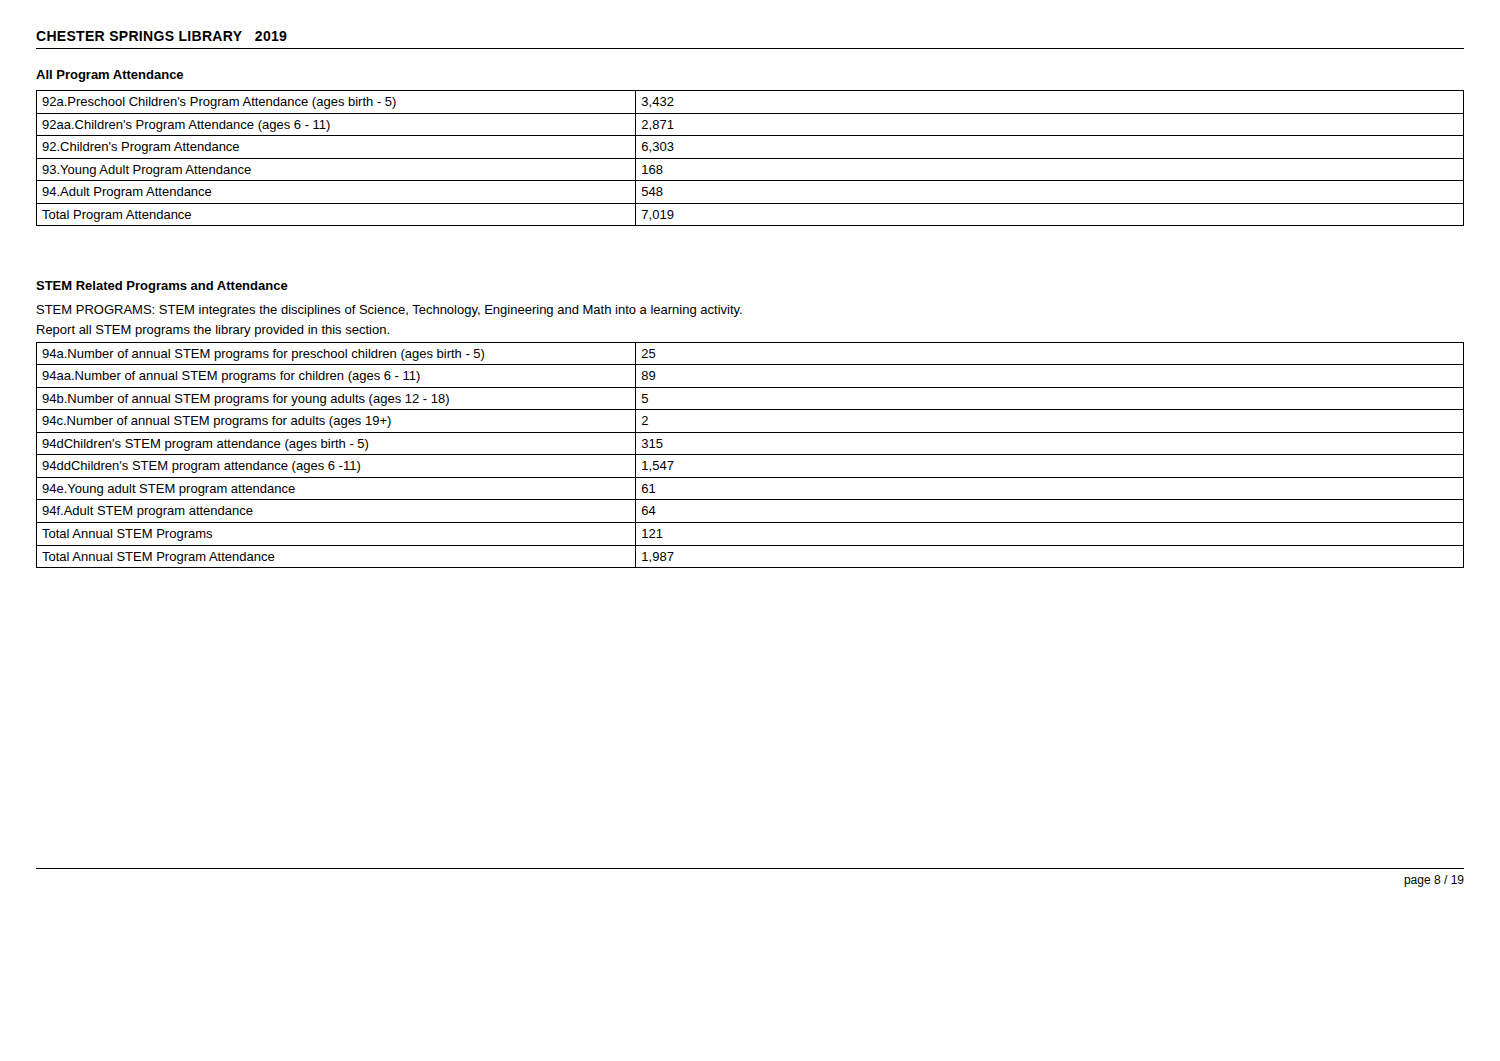CHESTER SPRINGS LIBRARY 2019
All Program Attendance
| 92a.Preschool Children's Program Attendance (ages birth - 5) | 3,432 |
| 92aa.Children's Program Attendance (ages 6 - 11) | 2,871 |
| 92.Children's Program Attendance | 6,303 |
| 93.Young Adult Program Attendance | 168 |
| 94.Adult Program Attendance | 548 |
| Total Program Attendance | 7,019 |
STEM Related Programs and Attendance
STEM PROGRAMS: STEM integrates the disciplines of Science, Technology, Engineering and Math into a learning activity.
Report all STEM programs the library provided in this section.
| 94a.Number of annual STEM programs for preschool children (ages birth - 5) | 25 |
| 94aa.Number of annual STEM programs for children (ages 6 - 11) | 89 |
| 94b.Number of annual STEM programs for young adults (ages 12 - 18) | 5 |
| 94c.Number of annual STEM programs for adults (ages 19+) | 2 |
| 94dChildren's STEM program attendance (ages birth - 5) | 315 |
| 94ddChildren's STEM program attendance (ages 6 -11) | 1,547 |
| 94e.Young adult STEM program attendance | 61 |
| 94f.Adult STEM program attendance | 64 |
| Total Annual STEM Programs | 121 |
| Total Annual STEM Program Attendance | 1,987 |
page 8 / 19